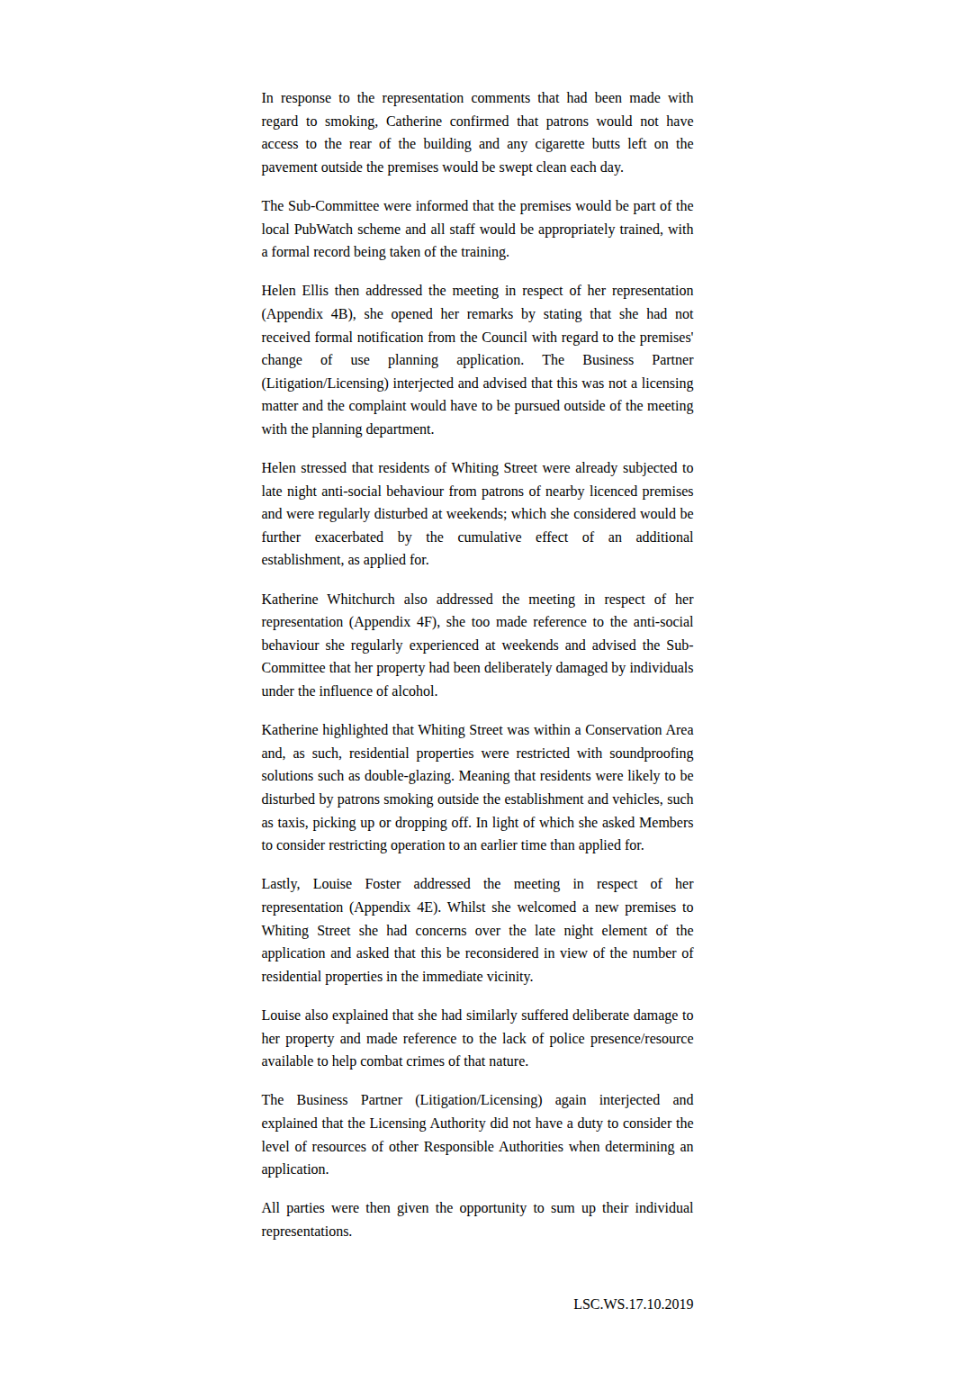In response to the representation comments that had been made with regard to smoking, Catherine confirmed that patrons would not have access to the rear of the building and any cigarette butts left on the pavement outside the premises would be swept clean each day.
The Sub-Committee were informed that the premises would be part of the local PubWatch scheme and all staff would be appropriately trained, with a formal record being taken of the training.
Helen Ellis then addressed the meeting in respect of her representation (Appendix 4B), she opened her remarks by stating that she had not received formal notification from the Council with regard to the premises' change of use planning application. The Business Partner (Litigation/Licensing) interjected and advised that this was not a licensing matter and the complaint would have to be pursued outside of the meeting with the planning department.
Helen stressed that residents of Whiting Street were already subjected to late night anti-social behaviour from patrons of nearby licenced premises and were regularly disturbed at weekends; which she considered would be further exacerbated by the cumulative effect of an additional establishment, as applied for.
Katherine Whitchurch also addressed the meeting in respect of her representation (Appendix 4F), she too made reference to the anti-social behaviour she regularly experienced at weekends and advised the Sub-Committee that her property had been deliberately damaged by individuals under the influence of alcohol.
Katherine highlighted that Whiting Street was within a Conservation Area and, as such, residential properties were restricted with soundproofing solutions such as double-glazing. Meaning that residents were likely to be disturbed by patrons smoking outside the establishment and vehicles, such as taxis, picking up or dropping off. In light of which she asked Members to consider restricting operation to an earlier time than applied for.
Lastly, Louise Foster addressed the meeting in respect of her representation (Appendix 4E). Whilst she welcomed a new premises to Whiting Street she had concerns over the late night element of the application and asked that this be reconsidered in view of the number of residential properties in the immediate vicinity.
Louise also explained that she had similarly suffered deliberate damage to her property and made reference to the lack of police presence/resource available to help combat crimes of that nature.
The Business Partner (Litigation/Licensing) again interjected and explained that the Licensing Authority did not have a duty to consider the level of resources of other Responsible Authorities when determining an application.
All parties were then given the opportunity to sum up their individual representations.
LSC.WS.17.10.2019